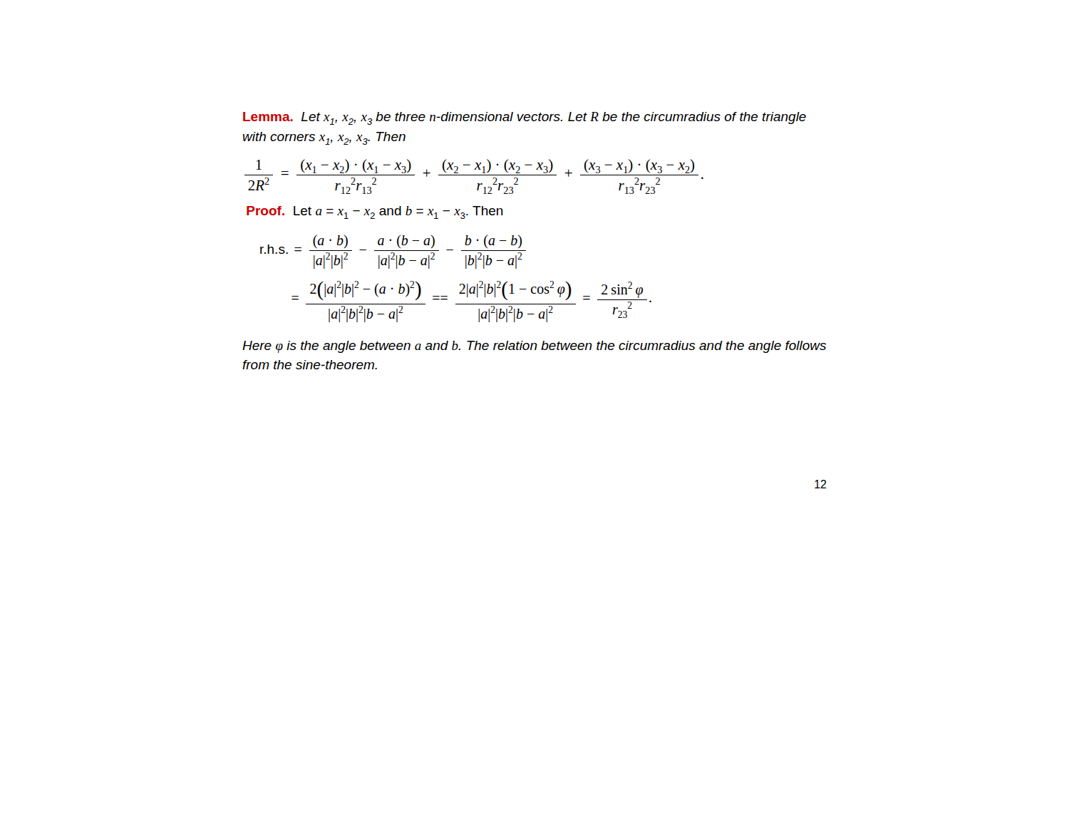Lemma. Let x1, x2, x3 be three n-dimensional vectors. Let R be the circumradius of the triangle with corners x1, x2, x3. Then
1 2R2 = (x1 − x2) · (x1 − x3) r122r132 + (x2 − x1) · (x2 − x3) r122r232 + (x3 − x1) · (x3 − x2) r132r232 .
Proof. Let a = x1 − x2 and b = x1 − x3. Then
r.h.s. = (a · b) |a|2|b|2 − a · (b − a) |a|2|b − a|2 − b · (a − b) |b|2|b − a|2
= 2(|a|2|b|2 − (a · b)2) |a|2|b|2|b − a|2 == 2|a|2|b|2(1 − cos2 φ) |a|2|b|2|b − a|2 = 2 sin2 φ r232 .
Here φ is the angle between a and b. The relation between the circumradius and the angle follows from the sine-theorem.
12